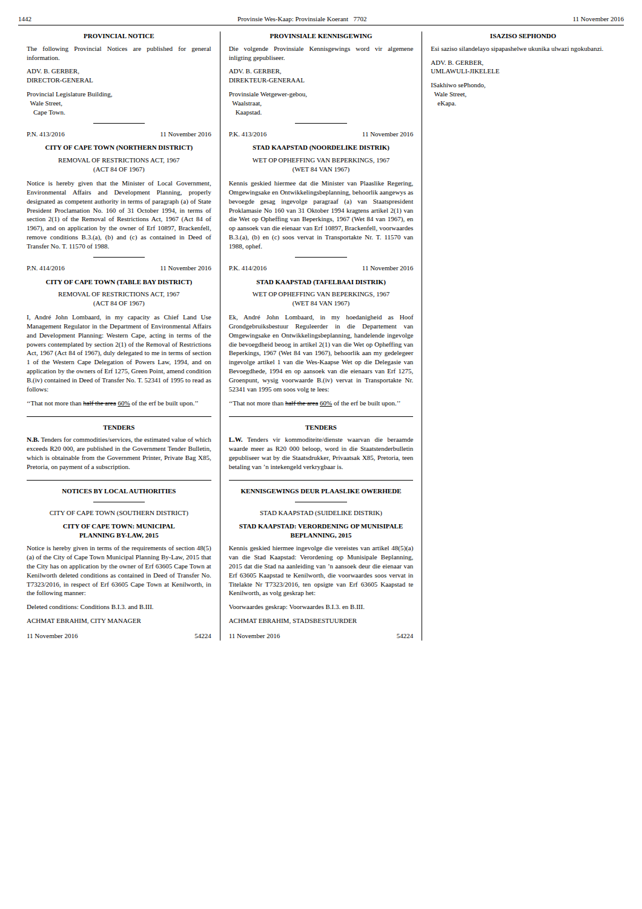1442
Provinsie Wes-Kaap: Provinsiale Koerant 7702
11 November 2016
PROVINCIAL NOTICE
The following Provincial Notices are published for general information.
ADV. B. GERBER,
DIRECTOR-GENERAL
Provincial Legislature Building,
Wale Street,
Cape Town.
P.N. 413/2016 11 November 2016
City of Cape Town (Northern District)
REMOVAL OF RESTRICTIONS ACT, 1967
(ACT 84 OF 1967)
Notice is hereby given that the Minister of Local Government, Environmental Affairs and Development Planning, properly designated as competent authority in terms of paragraph (a) of State President Proclamation No. 160 of 31 October 1994, in terms of section 2(1) of the Removal of Restrictions Act, 1967 (Act 84 of 1967), and on application by the owner of Erf 10897, Brackenfell, remove conditions B.3.(a), (b) and (c) as contained in Deed of Transfer No. T. 11570 of 1988.
P.N. 414/2016 11 November 2016
City of Cape Town (Table Bay District)
REMOVAL OF RESTRICTIONS ACT, 1967
(ACT 84 OF 1967)
I, André John Lombaard, in my capacity as Chief Land Use Management Regulator in the Department of Environmental Affairs and Development Planning: Western Cape, acting in terms of the powers contemplated by section 2(1) of the Removal of Restrictions Act, 1967 (Act 84 of 1967), duly delegated to me in terms of section 1 of the Western Cape Delegation of Powers Law, 1994, and on application by the owners of Erf 1275, Green Point, amend condition B.(iv) contained in Deed of Transfer No. T. 52341 of 1995 to read as follows:
‘‘That not more than half the area 60% of the erf be built upon.’’
TENDERS
N.B. Tenders for commodities/services, the estimated value of which exceeds R20 000, are published in the Government Tender Bulletin, which is obtainable from the Government Printer, Private Bag X85, Pretoria, on payment of a subscription.
NOTICES BY LOCAL AUTHORITIES
CITY OF CAPE TOWN (SOUTHERN DISTRICT)
City of Cape Town: Municipal
Planning By-Law, 2015
Notice is hereby given in terms of the requirements of section 48(5)(a) of the City of Cape Town Municipal Planning By-Law, 2015 that the City has on application by the owner of Erf 63605 Cape Town at Kenilworth deleted conditions as contained in Deed of Transfer No. T7323/2016, in respect of Erf 63605 Cape Town at Kenilworth, in the following manner:
Deleted conditions: Conditions B.I.3. and B.III.
ACHMAT EBRAHIM, CITY MANAGER
11 November 2016 54224
PROVINSIALE KENNISGEWING
Die volgende Provinsiale Kennisgewings word vir algemene inligting gepubliseer.
ADV. B. GERBER,
DIREKTEUR-GENERAAL
Provinsiale Wetgewer-gebou,
Waalstraat,
Kaapstad.
P.K. 413/2016 11 November 2016
Stad Kaapstad (Noordelike Distrik)
WET OP OPHEFFING VAN BEPERKINGS, 1967
(WET 84 VAN 1967)
Kennis geskied hiermee dat die Minister van Plaaslike Regering, Omgewingsake en Ontwikkelingsbeplanning, behoorlik aangewys as bevoegde gesag ingevolge paragraaf (a) van Staatspresident Proklamasie No 160 van 31 Oktober 1994 kragtens artikel 2(1) van die Wet op Opheffing van Beperkings, 1967 (Wet 84 van 1967), en op aansoek van die eienaar van Erf 10897, Brackenfell, voorwaardes B.3.(a), (b) en (c) soos vervat in Transportakte Nr. T. 11570 van 1988, ophef.
P.K. 414/2016 11 November 2016
Stad Kaapstad (Tafelbaai Distrik)
WET OP OPHEFFING VAN BEPERKINGS, 1967
(WET 84 VAN 1967)
Ek, André John Lombaard, in my hoedanigheid as Hoof Grondgebruiksbestuur Reguleerder in die Departement van Omgewingsake en Ontwikkelingsbeplanning, handelende ingevolge die bevoegdheid beoog in artikel 2(1) van die Wet op Opheffing van Beperkings, 1967 (Wet 84 van 1967), behoorlik aan my gedelegeer ingevolge artikel 1 van die Wes-Kaapse Wet op die Delegasie van Bevoegdhede, 1994 en op aansoek van die eienaars van Erf 1275, Groenpunt, wysig voorwaarde B.(iv) vervat in Transportakte Nr. 52341 van 1995 om soos volg te lees:
‘‘That not more than half the area 60% of the erf be built upon.’’
TENDERS
L.W. Tenders vir kommoditeite/dienste waarvan die beraamde waarde meer as R20 000 beloop, word in die Staatstenderbulletin gepubliseer wat by die Staatsdrukker, Privaatsak X85, Pretoria, teen betaling van ’n intekengeld verkrygbaar is.
KENNISGEWINGS DEUR PLAASLIKE OWERHEDE
STAD KAAPSTAD (SUIDELIKE DISTRIK)
Stad Kaapstad: Verordening op Munisipale
Beplanning, 2015
Kennis geskied hiermee ingevolge die vereistes van artikel 48(5)(a) van die Stad Kaapstad: Verordening op Munisipale Beplanning, 2015 dat die Stad na aanleiding van ’n aansoek deur die eienaar van Erf 63605 Kaapstad te Kenilworth, die voorwaardes soos vervat in Titelakte Nr T7323/2016, ten opsigte van Erf 63605 Kaapstad te Kenilworth, as volg geskrap het:
Voorwaardes geskrap: Voorwaardes B.I.3. en B.III.
ACHMAT EBRAHIM, STADSBESTUURDER
11 November 2016 54224
ISAZISO SEPHONDO
Esi saziso silandelayo sipapashelwe ukunika ulwazi ngokubanzi.
ADV. B. GERBER,
UMLAWULI-JIKELELE
ISakhiwo sePhondo,
Wale Street,
eKapa.